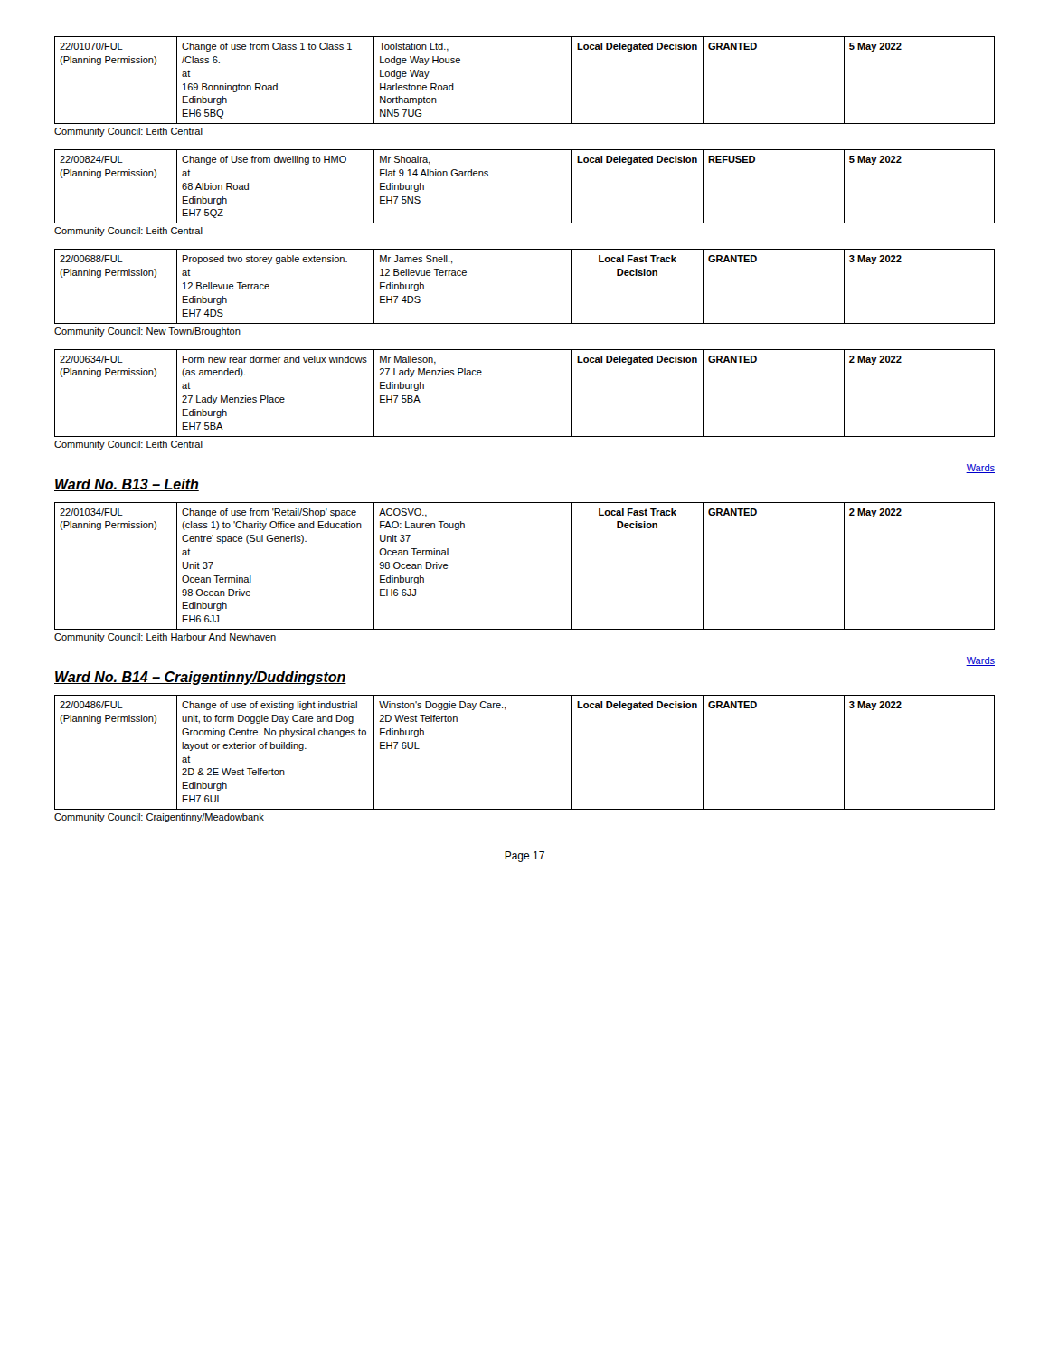| 22/01070/FUL (Planning Permission) | Change of use from Class 1 to Class 1 /Class 6. at 169 Bonnington Road Edinburgh EH6 5BQ | Toolstation Ltd., Lodge Way House Lodge Way Harlestone Road Northampton NN5 7UG | Local Delegated Decision | GRANTED | 5 May 2022 |
Community Council: Leith Central
| 22/00824/FUL (Planning Permission) | Change of Use from dwelling to HMO at 68 Albion Road Edinburgh EH7 5QZ | Mr Shoaira, Flat 9 14 Albion Gardens Edinburgh EH7 5NS | Local Delegated Decision | REFUSED | 5 May 2022 |
Community Council: Leith Central
| 22/00688/FUL (Planning Permission) | Proposed two storey gable extension. at 12 Bellevue Terrace Edinburgh EH7 4DS | Mr James Snell., 12 Bellevue Terrace Edinburgh EH7 4DS | Local Fast Track Decision | GRANTED | 3 May 2022 |
Community Council: New Town/Broughton
| 22/00634/FUL (Planning Permission) | Form new rear dormer and velux windows (as amended). at 27 Lady Menzies Place Edinburgh EH7 5BA | Mr Malleson, 27 Lady Menzies Place Edinburgh EH7 5BA | Local Delegated Decision | GRANTED | 2 May 2022 |
Community Council: Leith Central
Wards
Ward No. B13 – Leith
| 22/01034/FUL (Planning Permission) | Change of use from 'Retail/Shop' space (class 1) to 'Charity Office and Education Centre' space (Sui Generis). at Unit 37 Ocean Terminal 98 Ocean Drive Edinburgh EH6 6JJ | ACOSVO., FAO: Lauren Tough Unit 37 Ocean Terminal 98 Ocean Drive Edinburgh EH6 6JJ | Local Fast Track Decision | GRANTED | 2 May 2022 |
Community Council: Leith Harbour And Newhaven
Wards
Ward No. B14 – Craigentinny/Duddingston
| 22/00486/FUL (Planning Permission) | Change of use of existing light industrial unit, to form Doggie Day Care and Dog Grooming Centre. No physical changes to layout or exterior of building. at 2D & 2E West Telferton Edinburgh EH7 6UL | Winston's Doggie Day Care., 2D West Telferton Edinburgh EH7 6UL | Local Delegated Decision | GRANTED | 3 May 2022 |
Community Council: Craigentinny/Meadowbank
Page 17